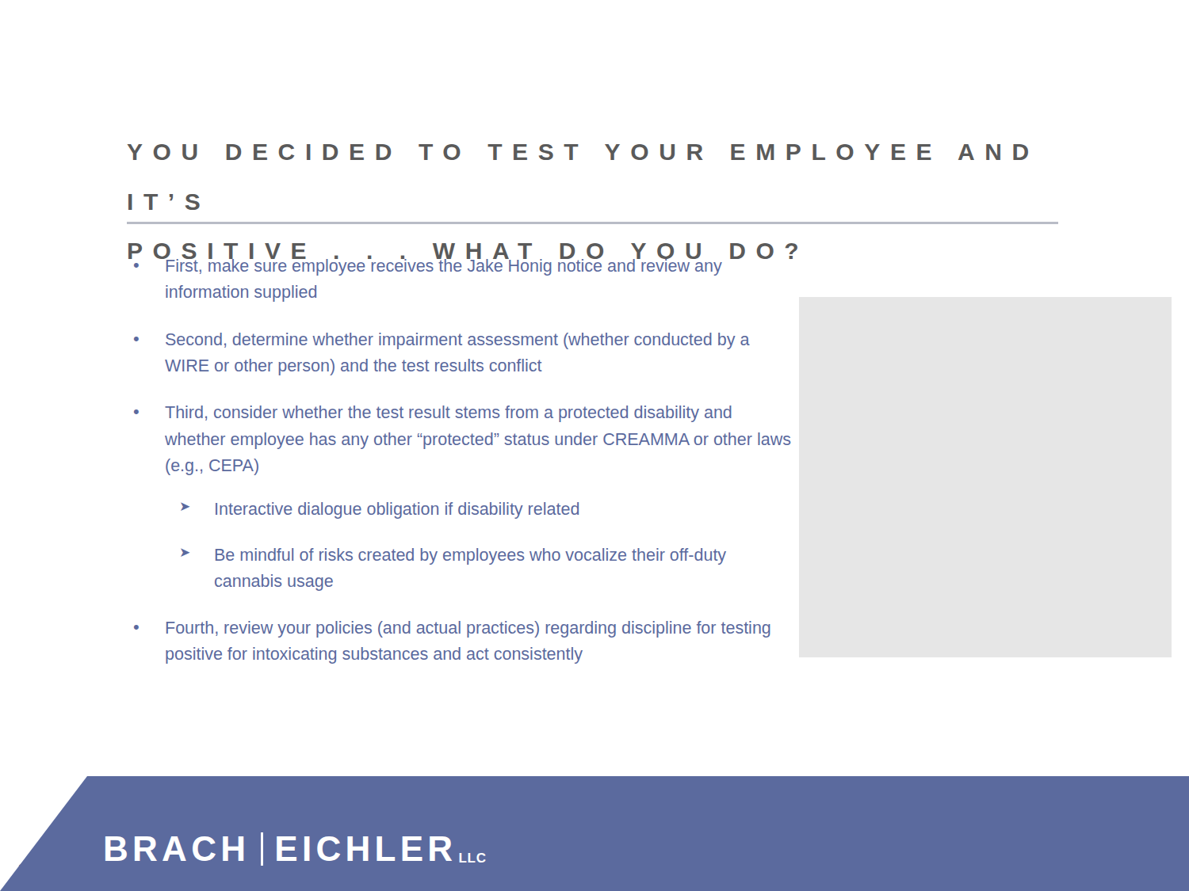You Decided to Test Your Employee and It’s Positive . . . What Do You Do?
First, make sure employee receives the Jake Honig notice and review any information supplied
Second, determine whether impairment assessment (whether conducted by a WIRE or other person) and the test results conflict
Third, consider whether the test result stems from a protected disability and whether employee has any other “protected” status under CREAMMA or other laws (e.g., CEPA)
Interactive dialogue obligation if disability related
Be mindful of risks created by employees who vocalize their off-duty cannabis usage
Fourth, review your policies (and actual practices) regarding discipline for testing positive for intoxicating substances and act consistently
BRACH EICHLERLLC
18